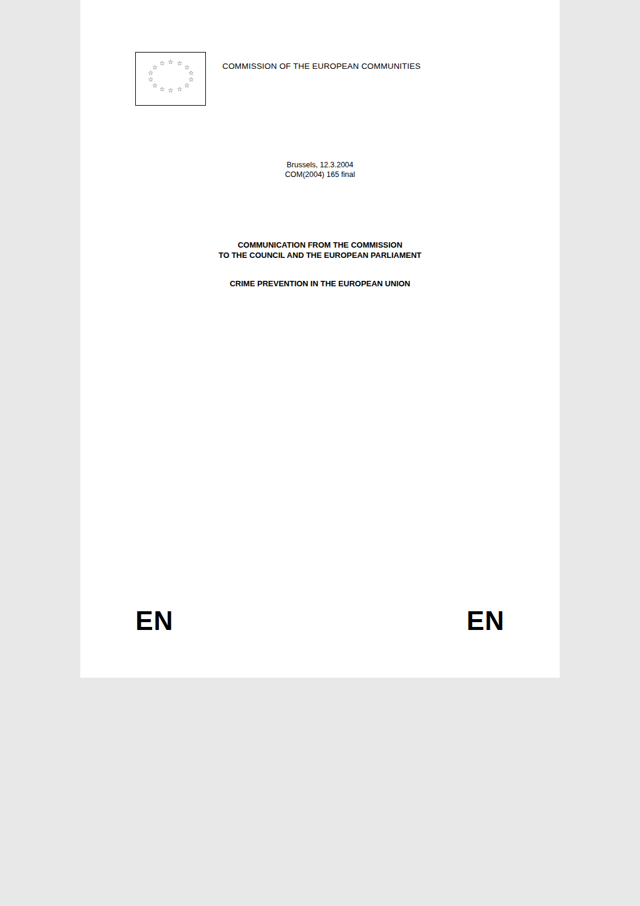☆ ☆ ☆ ☆ ☆ ☆ ☆ ☆ ☆ ☆ ☆ ☆ ☆ ☆
COMMISSION OF THE EUROPEAN COMMUNITIES
Brussels, 12.3.2004
COM(2004) 165 final
COMMUNICATION FROM THE COMMISSION
TO THE COUNCIL AND THE EUROPEAN PARLIAMENT
CRIME PREVENTION IN THE EUROPEAN UNION
EN EN